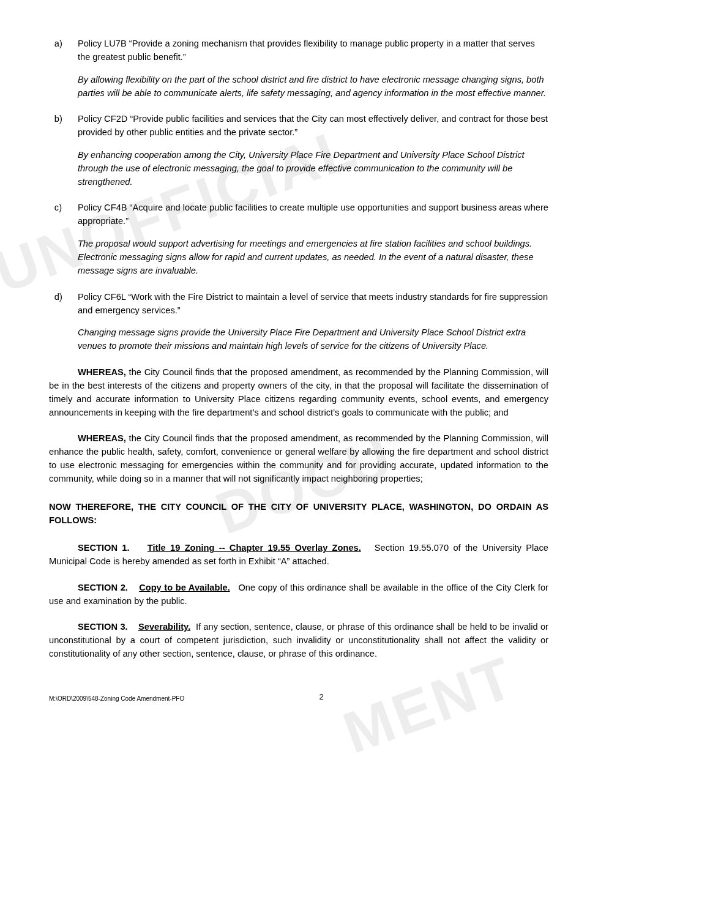UNOFFICIAL DOCU MENT
a) Policy LU7B “Provide a zoning mechanism that provides flexibility to manage public property in a matter that serves the greatest public benefit.”
By allowing flexibility on the part of the school district and fire district to have electronic message changing signs, both parties will be able to communicate alerts, life safety messaging, and agency information in the most effective manner.
b) Policy CF2D “Provide public facilities and services that the City can most effectively deliver, and contract for those best provided by other public entities and the private sector.”
By enhancing cooperation among the City, University Place Fire Department and University Place School District through the use of electronic messaging, the goal to provide effective communication to the community will be strengthened.
c) Policy CF4B “Acquire and locate public facilities to create multiple use opportunities and support business areas where appropriate.”
The proposal would support advertising for meetings and emergencies at fire station facilities and school buildings. Electronic messaging signs allow for rapid and current updates, as needed. In the event of a natural disaster, these message signs are invaluable.
d) Policy CF6L “Work with the Fire District to maintain a level of service that meets industry standards for fire suppression and emergency services.”
Changing message signs provide the University Place Fire Department and University Place School District extra venues to promote their missions and maintain high levels of service for the citizens of University Place.
WHEREAS, the City Council finds that the proposed amendment, as recommended by the Planning Commission, will be in the best interests of the citizens and property owners of the city, in that the proposal will facilitate the dissemination of timely and accurate information to University Place citizens regarding community events, school events, and emergency announcements in keeping with the fire department’s and school district’s goals to communicate with the public; and
WHEREAS, the City Council finds that the proposed amendment, as recommended by the Planning Commission, will enhance the public health, safety, comfort, convenience or general welfare by allowing the fire department and school district to use electronic messaging for emergencies within the community and for providing accurate, updated information to the community, while doing so in a manner that will not significantly impact neighboring properties;
NOW THEREFORE, THE CITY COUNCIL OF THE CITY OF UNIVERSITY PLACE, WASHINGTON, DO ORDAIN AS FOLLOWS:
SECTION 1. Title 19 Zoning -- Chapter 19.55 Overlay Zones. Section 19.55.070 of the University Place Municipal Code is hereby amended as set forth in Exhibit “A” attached.
SECTION 2. Copy to be Available. One copy of this ordinance shall be available in the office of the City Clerk for use and examination by the public.
SECTION 3. Severability. If any section, sentence, clause, or phrase of this ordinance shall be held to be invalid or unconstitutional by a court of competent jurisdiction, such invalidity or unconstitutionality shall not affect the validity or constitutionality of any other section, sentence, clause, or phrase of this ordinance.
M:\ORD\2009\548-Zoning Code Amendment-PFO 2